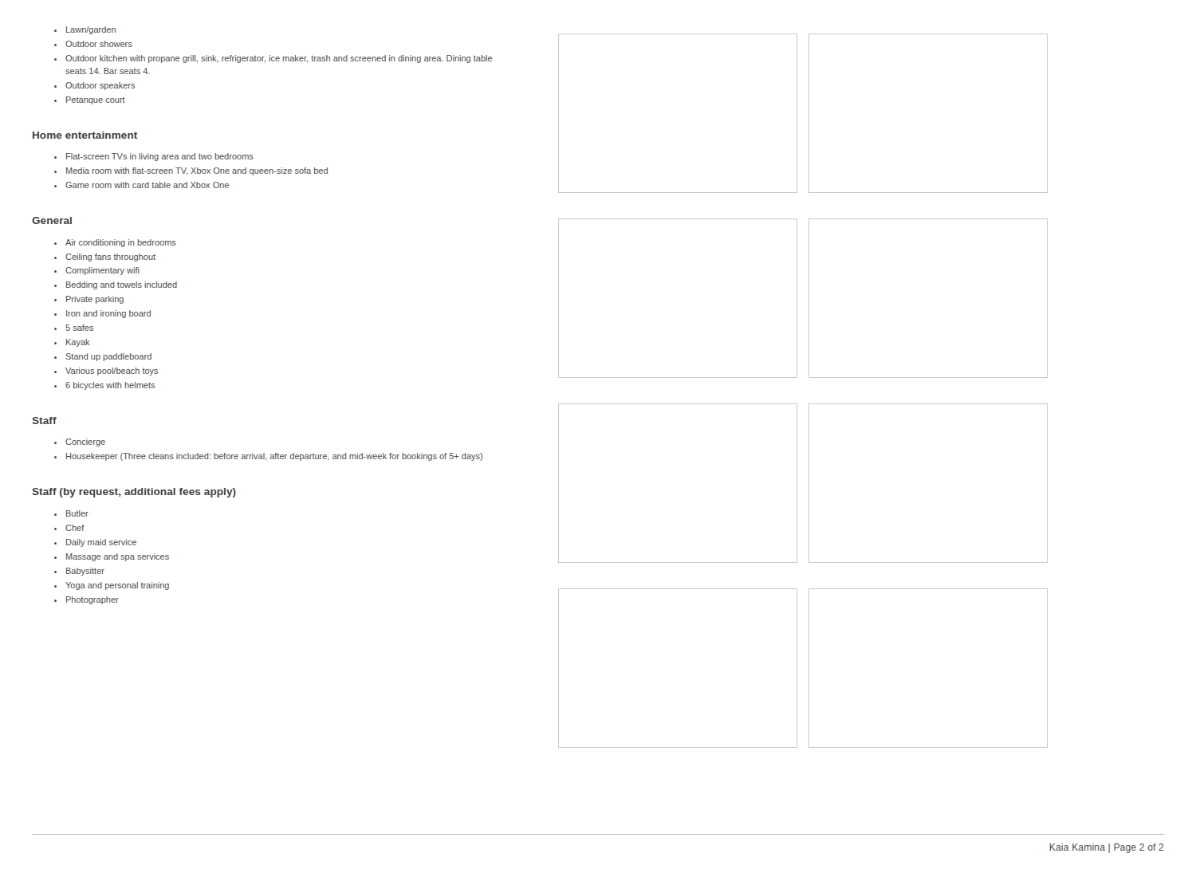Lawn/garden
Outdoor showers
Outdoor kitchen with propane grill, sink, refrigerator, ice maker, trash and screened in dining area. Dining table seats 14. Bar seats 4.
Outdoor speakers
Petanque court
Home entertainment
Flat-screen TVs in living area and two bedrooms
Media room with flat-screen TV, Xbox One and queen-size sofa bed
Game room with card table and Xbox One
General
Air conditioning in bedrooms
Ceiling fans throughout
Complimentary wifi
Bedding and towels included
Private parking
Iron and ironing board
5 safes
Kayak
Stand up paddleboard
Various pool/beach toys
6 bicycles with helmets
Staff
Concierge
Housekeeper (Three cleans included: before arrival, after departure, and mid-week for bookings of 5+ days)
Staff (by request, additional fees apply)
Butler
Chef
Daily maid service
Massage and spa services
Babysitter
Yoga and personal training
Photographer
Kaia Kamina | Page 2 of 2